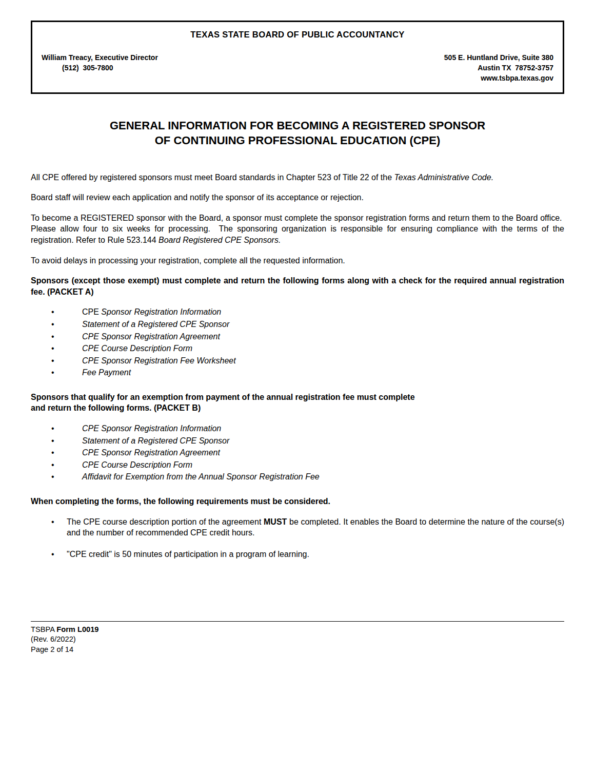TEXAS STATE BOARD OF PUBLIC ACCOUNTANCY
| William Treacy, Executive Director (512) 305-7800 | 505 E. Huntland Drive, Suite 380 Austin TX 78752-3757 www.tsbpa.texas.gov |
GENERAL INFORMATION FOR BECOMING A REGISTERED SPONSOR
OF CONTINUING PROFESSIONAL EDUCATION (CPE)
All CPE offered by registered sponsors must meet Board standards in Chapter 523 of Title 22 of the Texas Administrative Code.
Board staff will review each application and notify the sponsor of its acceptance or rejection.
To become a REGISTERED sponsor with the Board, a sponsor must complete the sponsor registration forms and return them to the Board office. Please allow four to six weeks for processing. The sponsoring organization is responsible for ensuring compliance with the terms of the registration. Refer to Rule 523.144 Board Registered CPE Sponsors.
To avoid delays in processing your registration, complete all the requested information.
Sponsors (except those exempt) must complete and return the following forms along with a check for the required annual registration fee. (PACKET A)
CPE Sponsor Registration Information
Statement of a Registered CPE Sponsor
CPE Sponsor Registration Agreement
CPE Course Description Form
CPE Sponsor Registration Fee Worksheet
Fee Payment
Sponsors that qualify for an exemption from payment of the annual registration fee must complete
and return the following forms. (PACKET B)
CPE Sponsor Registration Information
Statement of a Registered CPE Sponsor
CPE Sponsor Registration Agreement
CPE Course Description Form
Affidavit for Exemption from the Annual Sponsor Registration Fee
When completing the forms, the following requirements must be considered.
The CPE course description portion of the agreement MUST be completed. It enables the Board to determine the nature of the course(s) and the number of recommended CPE credit hours.
"CPE credit" is 50 minutes of participation in a program of learning.
TSBPA Form L0019
(Rev. 6/2022)
Page 2 of 14